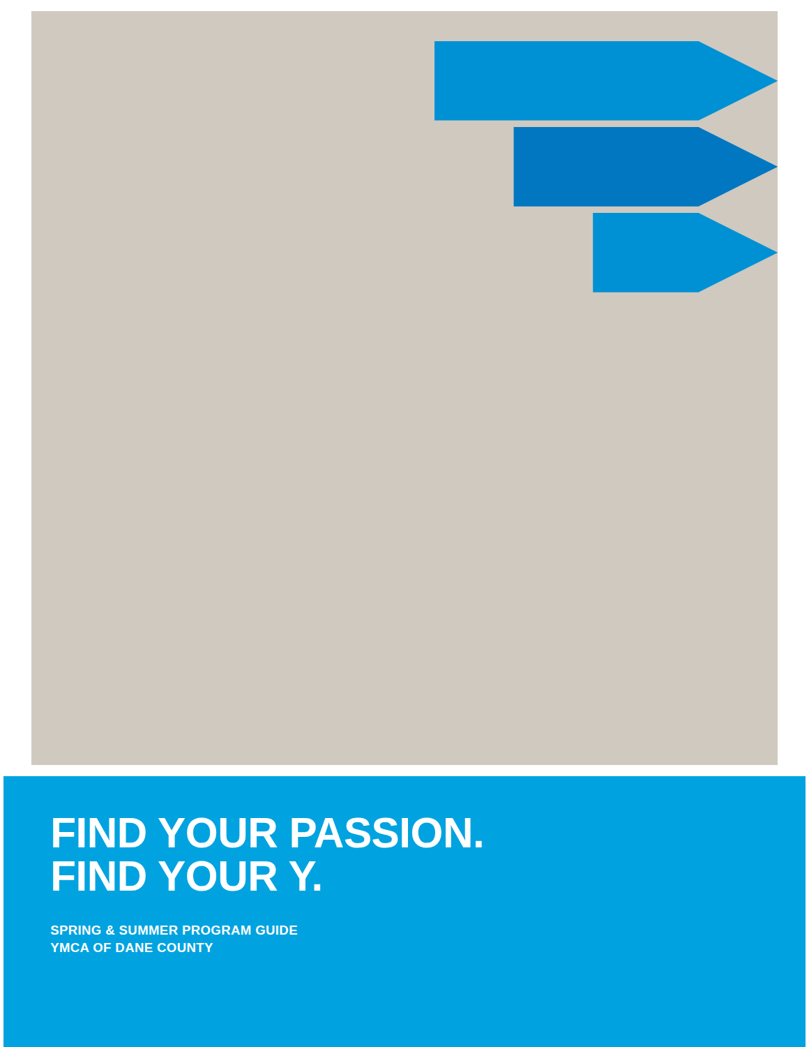Find Your Passion. Find Your Y.
Spring & Summer Program Guide YMCA of Dane County